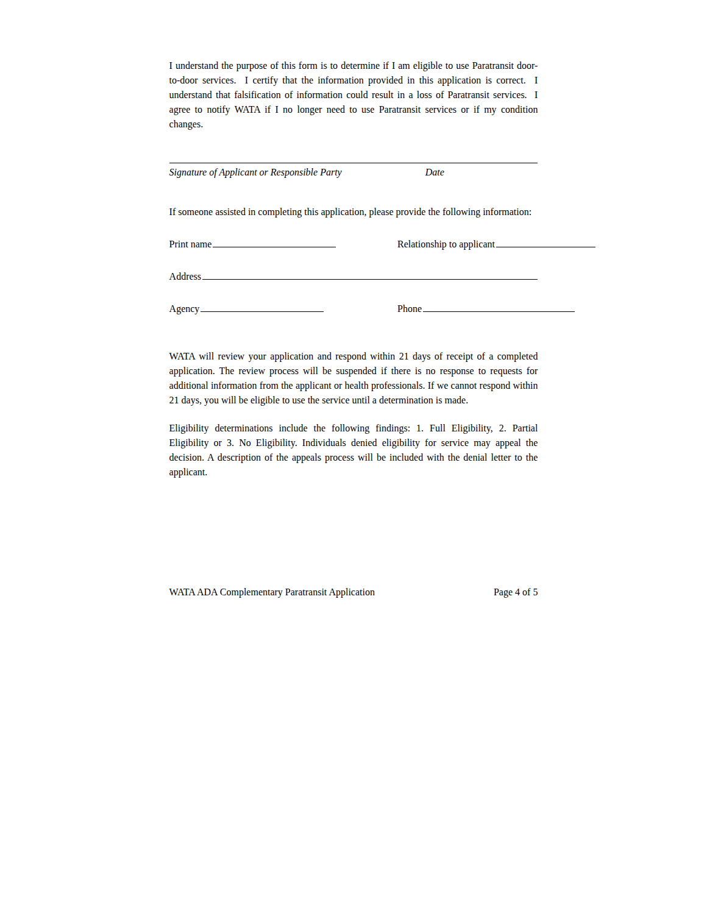I understand the purpose of this form is to determine if I am eligible to use Paratransit door-to-door services. I certify that the information provided in this application is correct. I understand that falsification of information could result in a loss of Paratransit services. I agree to notify WATA if I no longer need to use Paratransit services or if my condition changes.
Signature of Applicant or Responsible Party Date
If someone assisted in completing this application, please provide the following information:
Print name
Relationship to applicant
Address
Agency
Phone
WATA will review your application and respond within 21 days of receipt of a completed application. The review process will be suspended if there is no response to requests for additional information from the applicant or health professionals. If we cannot respond within 21 days, you will be eligible to use the service until a determination is made.
Eligibility determinations include the following findings: 1. Full Eligibility, 2. Partial Eligibility or 3. No Eligibility. Individuals denied eligibility for service may appeal the decision. A description of the appeals process will be included with the denial letter to the applicant.
WATA ADA Complementary Paratransit Application Page 4 of 5